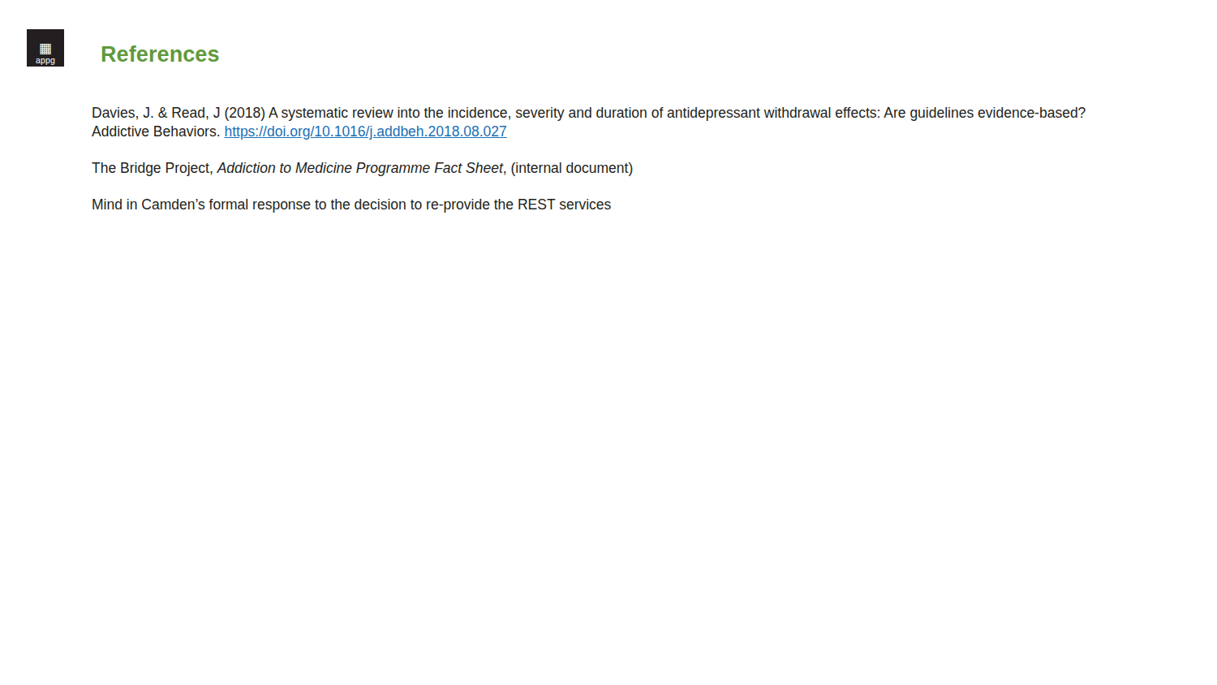▦ appg
References
Davies, J. & Read, J (2018) A systematic review into the incidence, severity and duration of antidepressant withdrawal effects: Are guidelines evidence-based? Addictive Behaviors. https://doi.org/10.1016/j.addbeh.2018.08.027
The Bridge Project, Addiction to Medicine Programme Fact Sheet, (internal document)
Mind in Camden’s formal response to the decision to re-provide the REST services